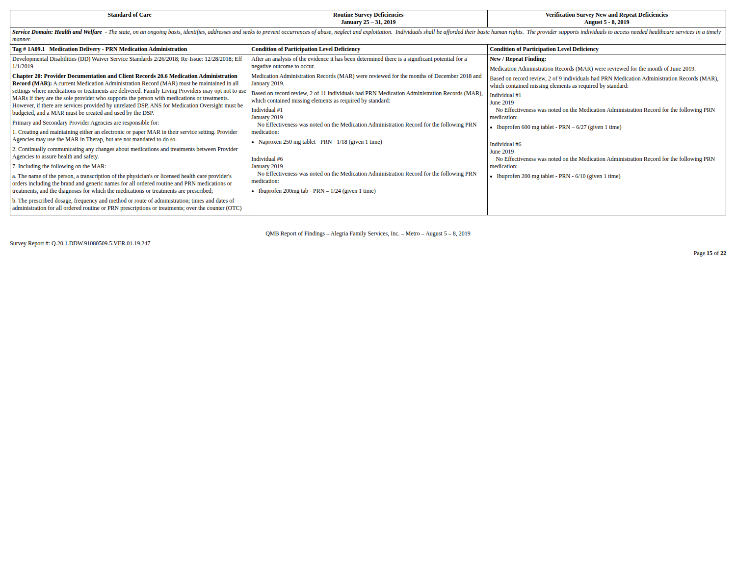| Standard of Care | Routine Survey Deficiencies January 25 – 31, 2019 | Verification Survey New and Repeat Deficiencies August 5 - 8, 2019 |
| --- | --- | --- |
| Service Domain: Health and Welfare - The state, on an ongoing basis, identifies, addresses and seeks to prevent occurrences of abuse, neglect and exploitation. Individuals shall be afforded their basic human rights. The provider supports individuals to access needed healthcare services in a timely manner. |
| Tag # 1A09.1 Medication Delivery - PRN Medication Administration | Condition of Participation Level Deficiency | Condition of Participation Level Deficiency |
| Developmental Disabilities (DD) Waiver Service Standards 2/26/2018; Re-Issue: 12/28/2018; Eff 1/1/2019 Chapter 20: Provider Documentation and Client Records 20.6 Medication Administration Record (MAR): A current Medication Administration Record (MAR) must be maintained in all settings where medications or treatments are delivered. Family Living Providers may opt not to use MARs if they are the sole provider who supports the person with medications or treatments. However, if there are services provided by unrelated DSP, ANS for Medication Oversight must be budgeted, and a MAR must be created and used by the DSP. Primary and Secondary Provider Agencies are responsible for: 1. Creating and maintaining either an electronic or paper MAR in their service setting. Provider Agencies may use the MAR in Therap, but are not mandated to do so. 2. Continually communicating any changes about medications and treatments between Provider Agencies to assure health and safety. 7. Including the following on the MAR: a. The name of the person, a transcription of the physician's or licensed health care provider's orders including the brand and generic names for all ordered routine and PRN medications or treatments, and the diagnoses for which the medications or treatments are prescribed; b. The prescribed dosage, frequency and method or route of administration; times and dates of administration for all ordered routine or PRN prescriptions or treatments; over the counter (OTC) | After an analysis of the evidence it has been determined there is a significant potential for a negative outcome to occur. Medication Administration Records (MAR) were reviewed for the months of December 2018 and January 2019. Based on record review, 2 of 11 individuals had PRN Medication Administration Records (MAR), which contained missing elements as required by standard: Individual #1 January 2019 No Effectiveness was noted on the Medication Administration Record for the following PRN medication: Naproxen 250 mg tablet - PRN - 1/18 (given 1 time) Individual #6 January 2019 No Effectiveness was noted on the Medication Administration Record for the following PRN medication: Ibuprofen 200mg tab - PRN – 1/24 (given 1 time) | New / Repeat Finding: Medication Administration Records (MAR) were reviewed for the month of June 2019. Based on record review, 2 of 9 individuals had PRN Medication Administration Records (MAR), which contained missing elements as required by standard: Individual #1 June 2019 No Effectiveness was noted on the Medication Administration Record for the following PRN medication: Ibuprofen 600 mg tablet - PRN – 6/27 (given 1 time) Individual #6 June 2019 No Effectiveness was noted on the Medication Administration Record for the following PRN medication: Ibuprofen 200 mg tablet - PRN - 6/10 (given 1 time) |
QMB Report of Findings – Alegria Family Services, Inc. – Metro – August 5 – 8, 2019
Survey Report #: Q.20.1.DDW.91080509.5.VER.01.19.247
Page 15 of 22